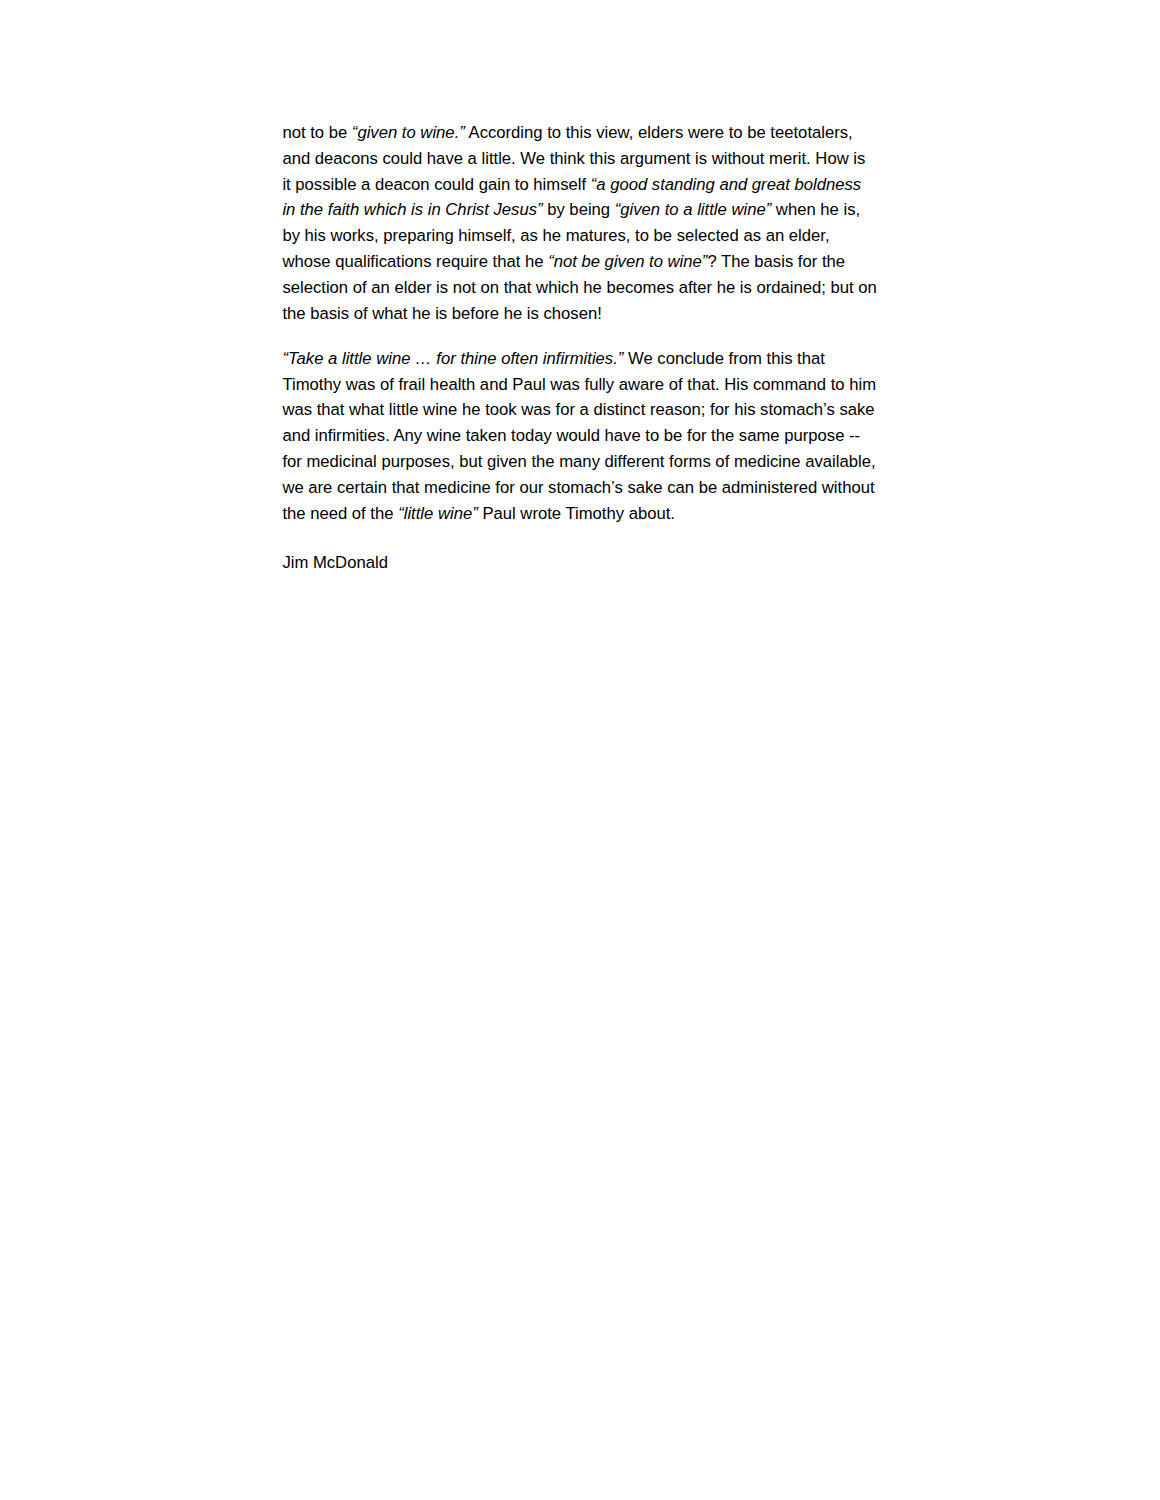not to be “given to wine.” According to this view, elders were to be teetotalers, and deacons could have a little. We think this argument is without merit. How is it possible a deacon could gain to himself “a good standing and great boldness in the faith which is in Christ Jesus” by being “given to a little wine” when he is, by his works, preparing himself, as he matures, to be selected as an elder, whose qualifications require that he “not be given to wine”? The basis for the selection of an elder is not on that which he becomes after he is ordained; but on the basis of what he is before he is chosen!
“Take a little wine … for thine often infirmities.” We conclude from this that Timothy was of frail health and Paul was fully aware of that. His command to him was that what little wine he took was for a distinct reason; for his stomach’s sake and infirmities. Any wine taken today would have to be for the same purpose -- for medicinal purposes, but given the many different forms of medicine available, we are certain that medicine for our stomach’s sake can be administered without the need of the “little wine” Paul wrote Timothy about.
Jim McDonald